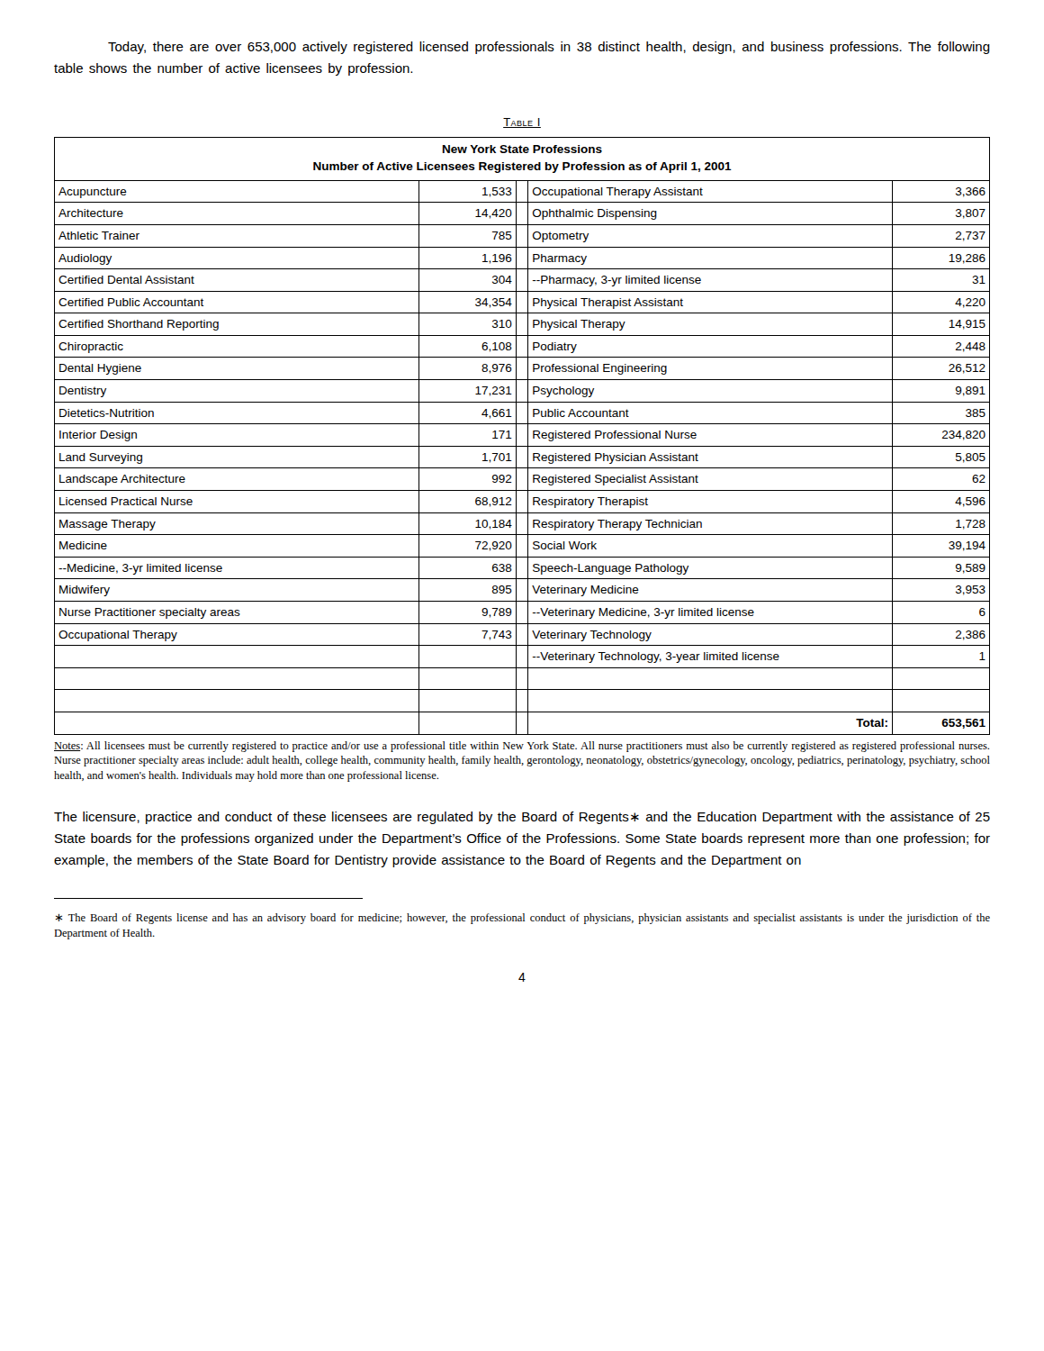Today, there are over 653,000 actively registered licensed professionals in 38 distinct health, design, and business professions. The following table shows the number of active licensees by profession.
Table I
New York State Professions Number of Active Licensees Registered by Profession as of April 1, 2001
| Acupuncture | 1,533 | | Occupational Therapy Assistant | 3,366 |
| Architecture | 14,420 | | Ophthalmic Dispensing | 3,807 |
| Athletic Trainer | 785 | | Optometry | 2,737 |
| Audiology | 1,196 | | Pharmacy | 19,286 |
| Certified Dental Assistant | 304 | | --Pharmacy, 3-yr limited license | 31 |
| Certified Public Accountant | 34,354 | | Physical Therapist Assistant | 4,220 |
| Certified Shorthand Reporting | 310 | | Physical Therapy | 14,915 |
| Chiropractic | 6,108 | | Podiatry | 2,448 |
| Dental Hygiene | 8,976 | | Professional Engineering | 26,512 |
| Dentistry | 17,231 | | Psychology | 9,891 |
| Dietetics-Nutrition | 4,661 | | Public Accountant | 385 |
| Interior Design | 171 | | Registered Professional Nurse | 234,820 |
| Land Surveying | 1,701 | | Registered Physician Assistant | 5,805 |
| Landscape Architecture | 992 | | Registered Specialist Assistant | 62 |
| Licensed Practical Nurse | 68,912 | | Respiratory Therapist | 4,596 |
| Massage Therapy | 10,184 | | Respiratory Therapy Technician | 1,728 |
| Medicine | 72,920 | | Social Work | 39,194 |
| --Medicine, 3-yr limited license | 638 | | Speech-Language Pathology | 9,589 |
| Midwifery | 895 | | Veterinary Medicine | 3,953 |
| Nurse Practitioner specialty areas | 9,789 | | --Veterinary Medicine, 3-yr limited license | 6 |
| Occupational Therapy | 7,743 | | Veterinary Technology | 2,386 |
| | | | --Veterinary Technology, 3-year limited license | 1 |
| | | | Total: | 653,561 |
Notes: All licensees must be currently registered to practice and/or use a professional title within New York State. All nurse practitioners must also be currently registered as registered professional nurses. Nurse practitioner specialty areas include: adult health, college health, community health, family health, gerontology, neonatology, obstetrics/gynecology, oncology, pediatrics, perinatology, psychiatry, school health, and women's health. Individuals may hold more than one professional license.
The licensure, practice and conduct of these licensees are regulated by the Board of Regents∗ and the Education Department with the assistance of 25 State boards for the professions organized under the Department’s Office of the Professions. Some State boards represent more than one profession; for example, the members of the State Board for Dentistry provide assistance to the Board of Regents and the Department on
∗ The Board of Regents license and has an advisory board for medicine; however, the professional conduct of physicians, physician assistants and specialist assistants is under the jurisdiction of the Department of Health.
4